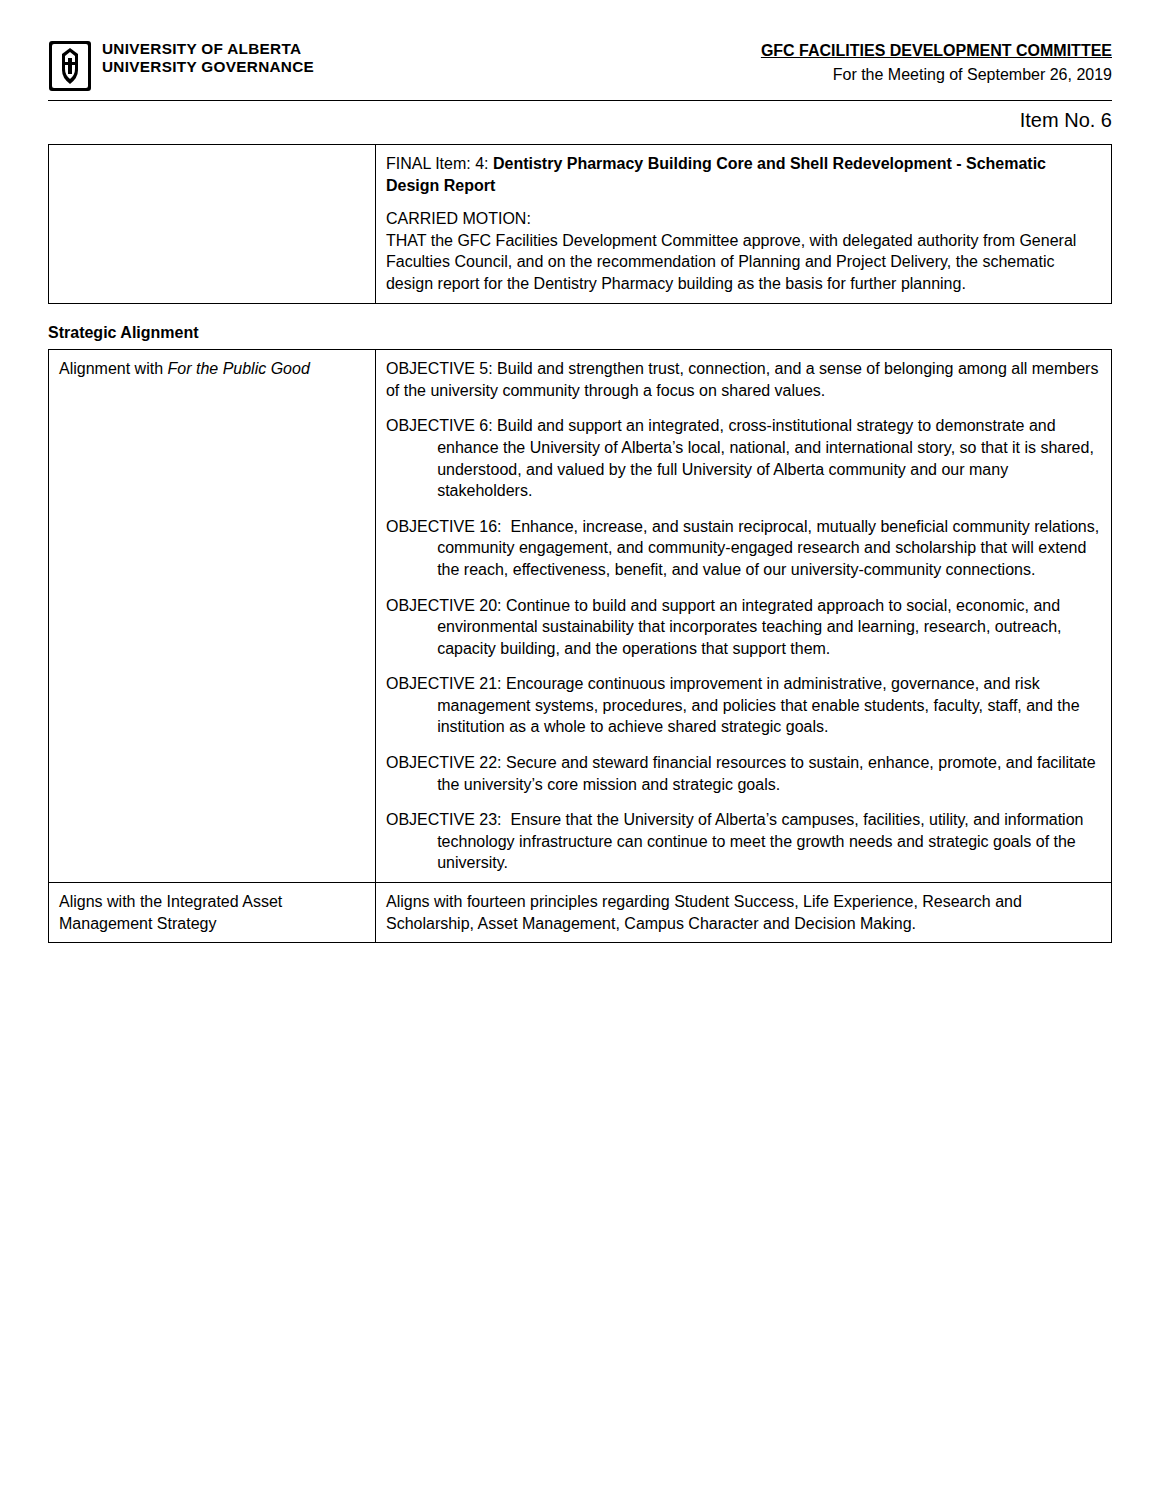UNIVERSITY OF ALBERTA
UNIVERSITY GOVERNANCE
GFC FACILITIES DEVELOPMENT COMMITTEE
For the Meeting of September 26, 2019
Item No. 6
| | FINAL Item: 4: Dentistry Pharmacy Building Core and Shell Redevelopment - Schematic Design Report CARRIED MOTION: THAT the GFC Facilities Development Committee approve, with delegated authority from General Faculties Council, and on the recommendation of Planning and Project Delivery, the schematic design report for the Dentistry Pharmacy building as the basis for further planning. |
Strategic Alignment
| Alignment with For the Public Good | OBJECTIVE 5: Build and strengthen trust, connection, and a sense of belonging among all members of the university community through a focus on shared values. OBJECTIVE 6: Build and support an integrated, cross-institutional strategy to demonstrate and enhance the University of Alberta’s local, national, and international story, so that it is shared, understood, and valued by the full University of Alberta community and our many stakeholders. OBJECTIVE 16: Enhance, increase, and sustain reciprocal, mutually beneficial community relations, community engagement, and community-engaged research and scholarship that will extend the reach, effectiveness, benefit, and value of our university-community connections. OBJECTIVE 20: Continue to build and support an integrated approach to social, economic, and environmental sustainability that incorporates teaching and learning, research, outreach, capacity building, and the operations that support them. OBJECTIVE 21: Encourage continuous improvement in administrative, governance, and risk management systems, procedures, and policies that enable students, faculty, staff, and the institution as a whole to achieve shared strategic goals. OBJECTIVE 22: Secure and steward financial resources to sustain, enhance, promote, and facilitate the university’s core mission and strategic goals. OBJECTIVE 23: Ensure that the University of Alberta’s campuses, facilities, utility, and information technology infrastructure can continue to meet the growth needs and strategic goals of the university. |
| Aligns with the Integrated Asset Management Strategy | Aligns with fourteen principles regarding Student Success, Life Experience, Research and Scholarship, Asset Management, Campus Character and Decision Making. |